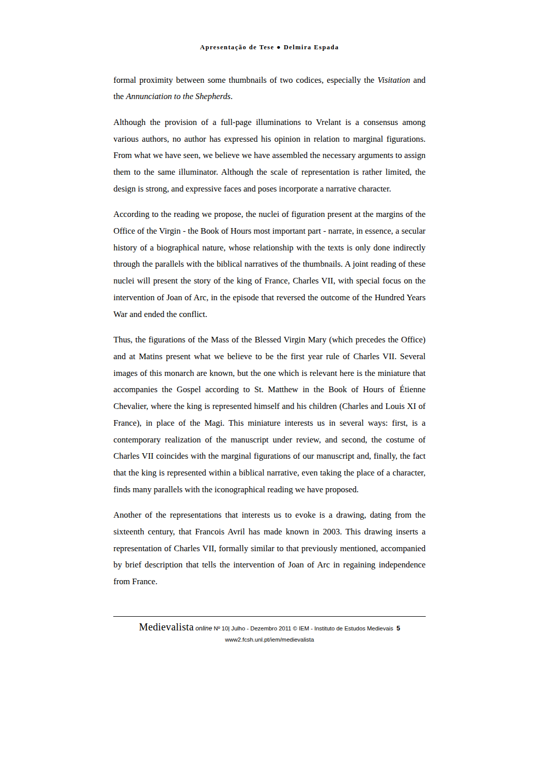Apresentação de Tese ● Delmira Espada
formal proximity between some thumbnails of two codices, especially the Visitation and the Annunciation to the Shepherds.
Although the provision of a full-page illuminations to Vrelant is a consensus among various authors, no author has expressed his opinion in relation to marginal figurations. From what we have seen, we believe we have assembled the necessary arguments to assign them to the same illuminator. Although the scale of representation is rather limited, the design is strong, and expressive faces and poses incorporate a narrative character.
According to the reading we propose, the nuclei of figuration present at the margins of the Office of the Virgin - the Book of Hours most important part - narrate, in essence, a secular history of a biographical nature, whose relationship with the texts is only done indirectly through the parallels with the biblical narratives of the thumbnails. A joint reading of these nuclei will present the story of the king of France, Charles VII, with special focus on the intervention of Joan of Arc, in the episode that reversed the outcome of the Hundred Years War and ended the conflict.
Thus, the figurations of the Mass of the Blessed Virgin Mary (which precedes the Office) and at Matins present what we believe to be the first year rule of Charles VII. Several images of this monarch are known, but the one which is relevant here is the miniature that accompanies the Gospel according to St. Matthew in the Book of Hours of Étienne Chevalier, where the king is represented himself and his children (Charles and Louis XI of France), in place of the Magi. This miniature interests us in several ways: first, is a contemporary realization of the manuscript under review, and second, the costume of Charles VII coincides with the marginal figurations of our manuscript and, finally, the fact that the king is represented within a biblical narrative, even taking the place of a character, finds many parallels with the iconographical reading we have proposed.
Another of the representations that interests us to evoke is a drawing, dating from the sixteenth century, that Francois Avril has made known in 2003. This drawing inserts a representation of Charles VII, formally similar to that previously mentioned, accompanied by brief description that tells the intervention of Joan of Arc in regaining independence from France.
Medievalista online Nº 10| Julho - Dezembro 2011 © IEM - Instituto de Estudos Medievais 5
www2.fcsh.unl.pt/iem/medievalista